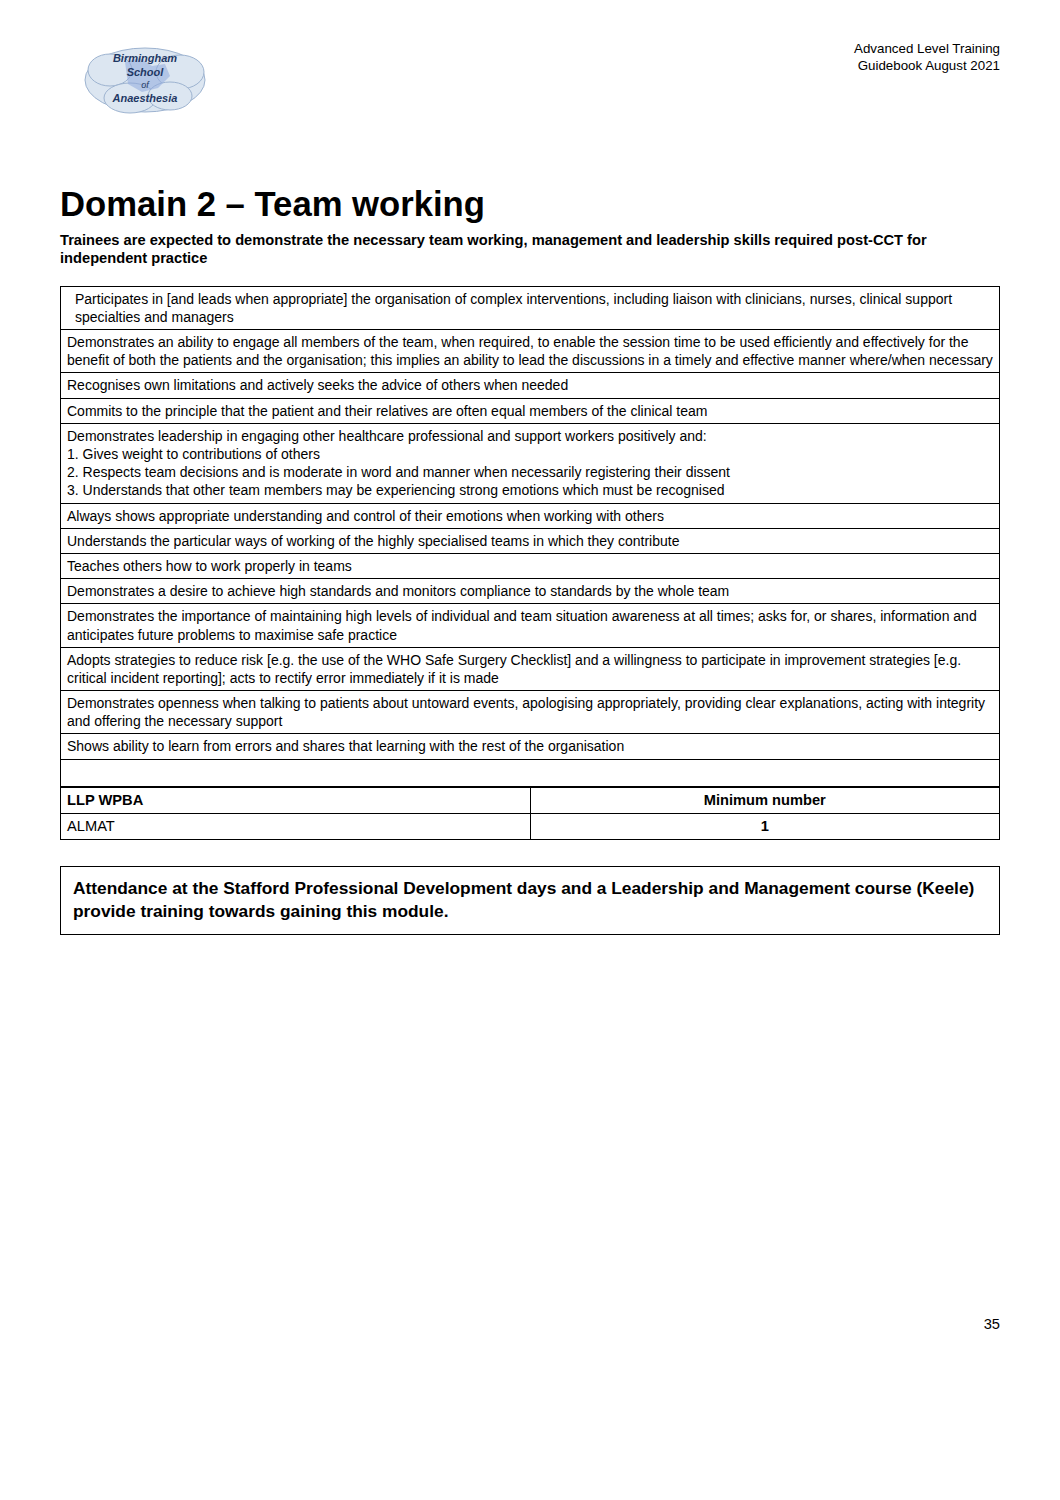Birmingham School of Anaesthesia
Advanced Level Training
Guidebook August 2021
Domain 2 – Team working
Trainees are expected to demonstrate the necessary team working, management and leadership skills required post-CCT for independent practice
| Participates in [and leads when appropriate] the organisation of complex interventions, including liaison with clinicians, nurses, clinical support specialties and managers |
| Demonstrates an ability to engage all members of the team, when required, to enable the session time to be used efficiently and effectively for the benefit of both the patients and the organisation; this implies an ability to lead the discussions in a timely and effective manner where/when necessary |
| Recognises own limitations and actively seeks the advice of others when needed |
| Commits to the principle that the patient and their relatives are often equal members of the clinical team |
| Demonstrates leadership in engaging other healthcare professional and support workers positively and: 1. Gives weight to contributions of others 2. Respects team decisions and is moderate in word and manner when necessarily registering their dissent 3. Understands that other team members may be experiencing strong emotions which must be recognised |
| Always shows appropriate understanding and control of their emotions when working with others |
| Understands the particular ways of working of the highly specialised teams in which they contribute |
| Teaches others how to work properly in teams |
| Demonstrates a desire to achieve high standards and monitors compliance to standards by the whole team |
| Demonstrates the importance of maintaining high levels of individual and team situation awareness at all times; asks for, or shares, information and anticipates future problems to maximise safe practice |
| Adopts strategies to reduce risk [e.g. the use of the WHO Safe Surgery Checklist] and a willingness to participate in improvement strategies [e.g. critical incident reporting]; acts to rectify error immediately if it is made |
| Demonstrates openness when talking to patients about untoward events, apologising appropriately, providing clear explanations, acting with integrity and offering the necessary support |
| Shows ability to learn from errors and shares that learning with the rest of the organisation |
| LLP WPBA | Minimum number |
| ALMAT | 1 |
Attendance at the Stafford Professional Development days and a Leadership and Management course (Keele) provide training towards gaining this module.
35